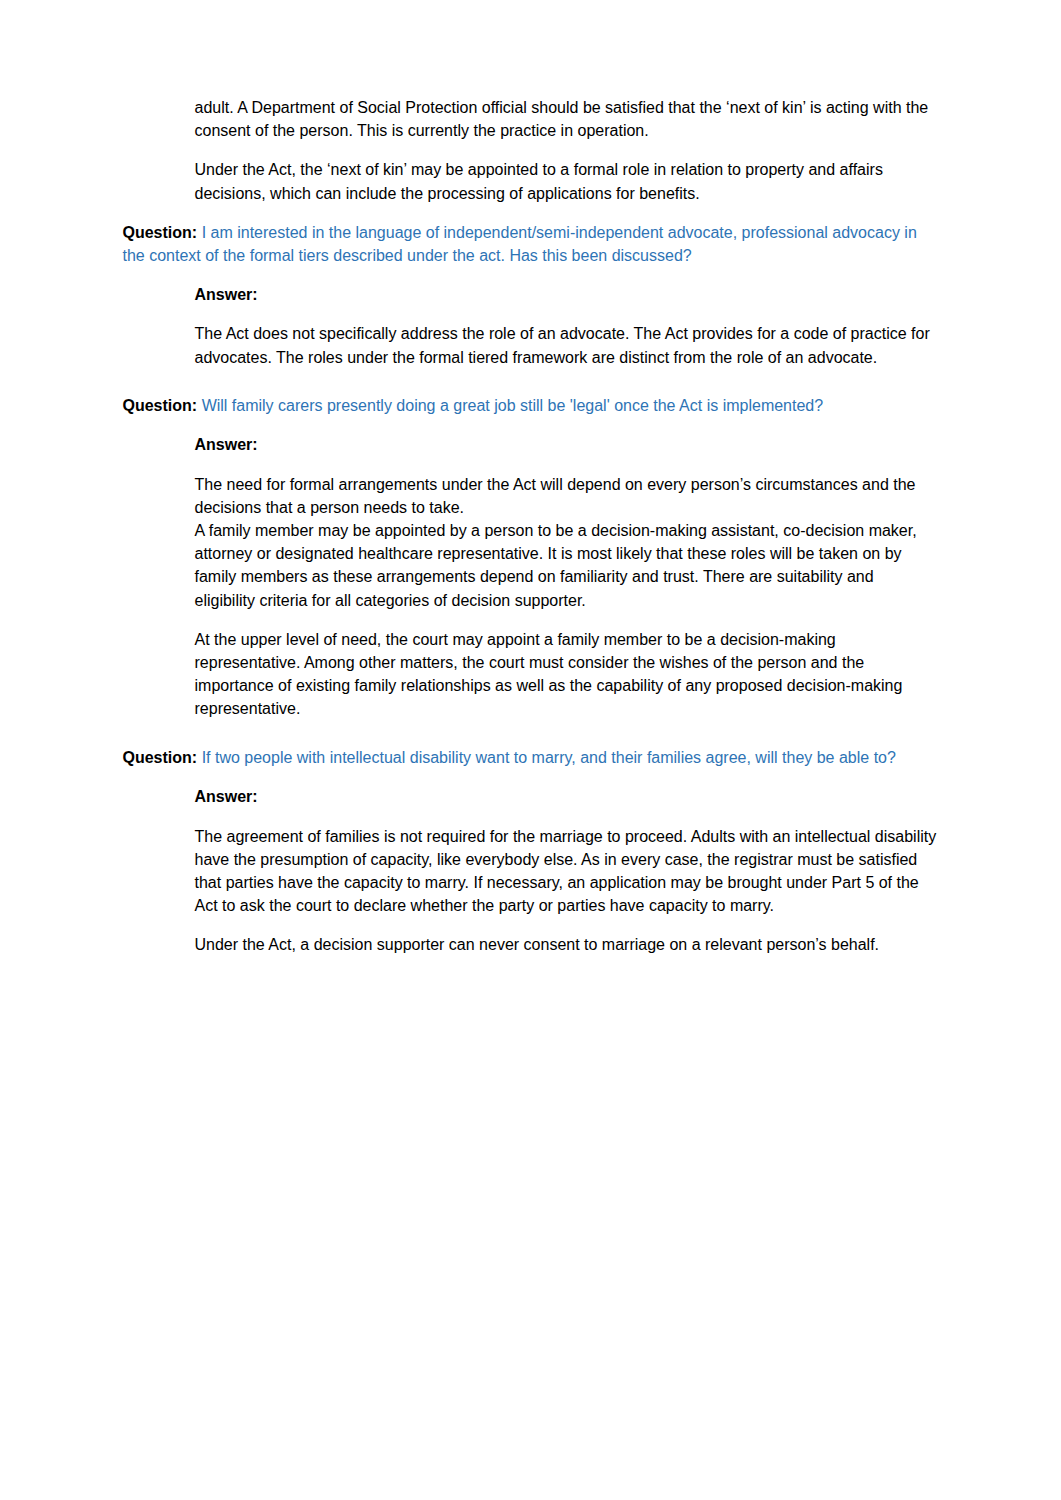adult. A Department of Social Protection official should be satisfied that the ‘next of kin’ is acting with the consent of the person. This is currently the practice in operation.
Under the Act, the ‘next of kin’ may be appointed to a formal role in relation to property and affairs decisions, which can include the processing of applications for benefits.
Question: I am interested in the language of independent/semi-independent advocate, professional advocacy in the context of the formal tiers described under the act. Has this been discussed?
Answer:
The Act does not specifically address the role of an advocate. The Act provides for a code of practice for advocates. The roles under the formal tiered framework are distinct from the role of an advocate.
Question: Will family carers presently doing a great job still be 'legal' once the Act is implemented?
Answer:
The need for formal arrangements under the Act will depend on every person’s circumstances and the decisions that a person needs to take.
A family member may be appointed by a person to be a decision-making assistant, co-decision maker, attorney or designated healthcare representative. It is most likely that these roles will be taken on by family members as these arrangements depend on familiarity and trust. There are suitability and eligibility criteria for all categories of decision supporter.
At the upper level of need, the court may appoint a family member to be a decision-making representative. Among other matters, the court must consider the wishes of the person and the importance of existing family relationships as well as the capability of any proposed decision-making representative.
Question: If two people with intellectual disability want to marry, and their families agree, will they be able to?
Answer:
The agreement of families is not required for the marriage to proceed. Adults with an intellectual disability have the presumption of capacity, like everybody else. As in every case, the registrar must be satisfied that parties have the capacity to marry. If necessary, an application may be brought under Part 5 of the Act to ask the court to declare whether the party or parties have capacity to marry.
Under the Act, a decision supporter can never consent to marriage on a relevant person’s behalf.